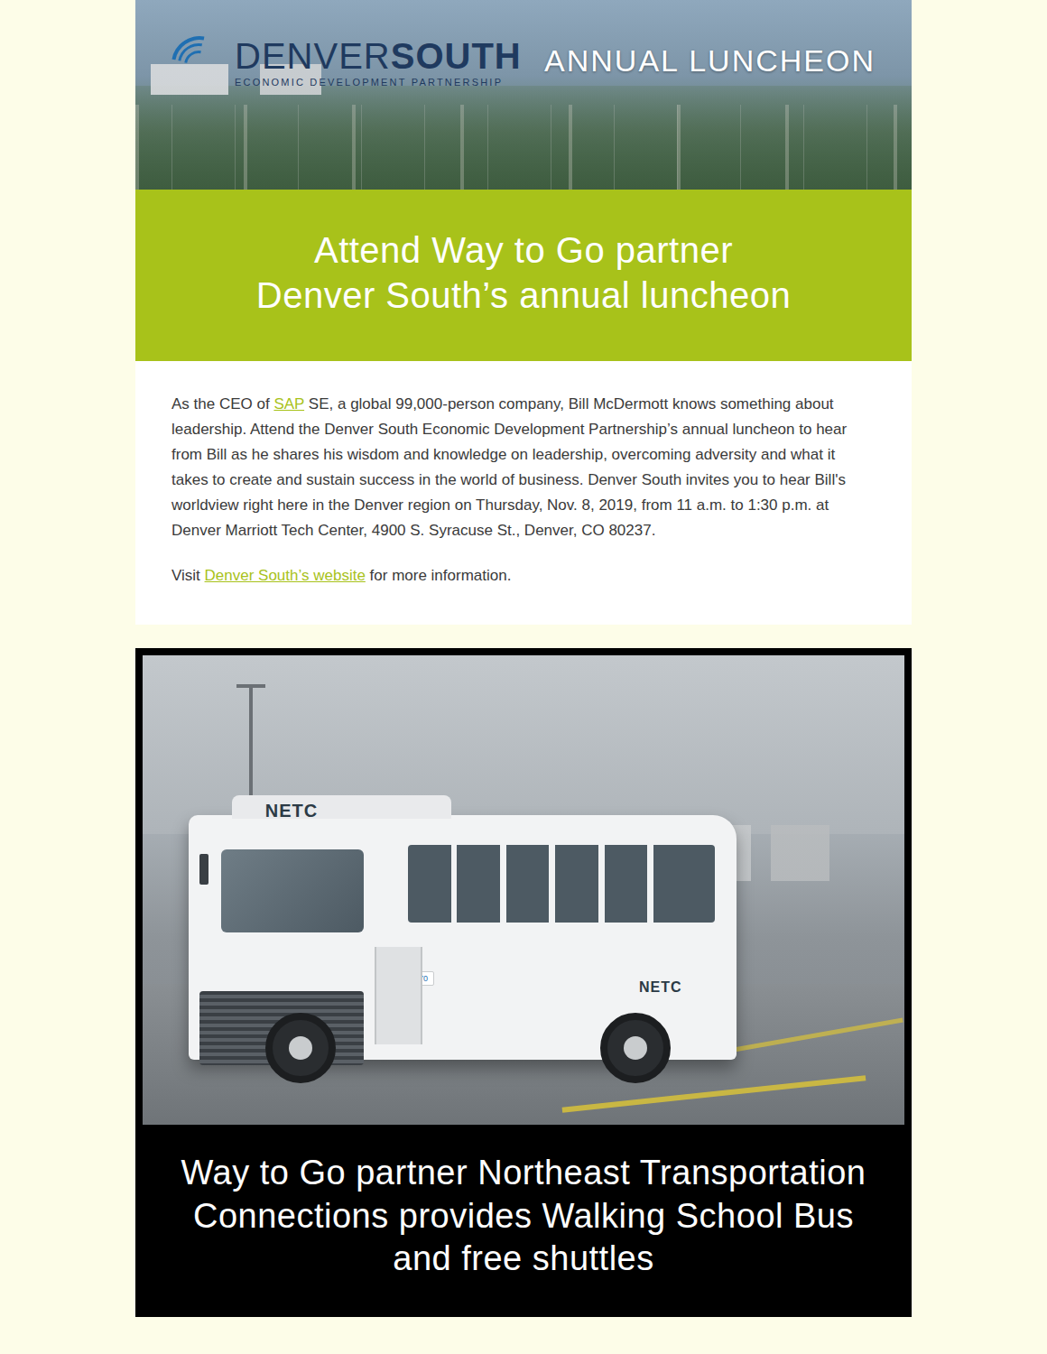DENVERSOUTH
ECONOMIC DEVELOPMENT PARTNERSHIP
ANNUAL LUNCHEON
Attend Way to Go partner
Denver South’s annual luncheon
As the CEO of SAP SE, a global 99,000-person company, Bill McDermott knows something about leadership. Attend the Denver South Economic Development Partnership’s annual luncheon to hear from Bill as he shares his wisdom and knowledge on leadership, overcoming adversity and what it takes to create and sustain success in the world of business. Denver South invites you to hear Bill's worldview right here in the Denver region on Thursday, Nov. 8, 2019, from 11 a.m. to 1:30 p.m. at Denver Marriott Tech Center, 4900 S. Syracuse St., Denver, CO 80237.
Visit Denver South’s website for more information.
NETC
Centro 70
NETC
Way to Go partner Northeast Transportation Connections provides Walking School Bus and free shuttles